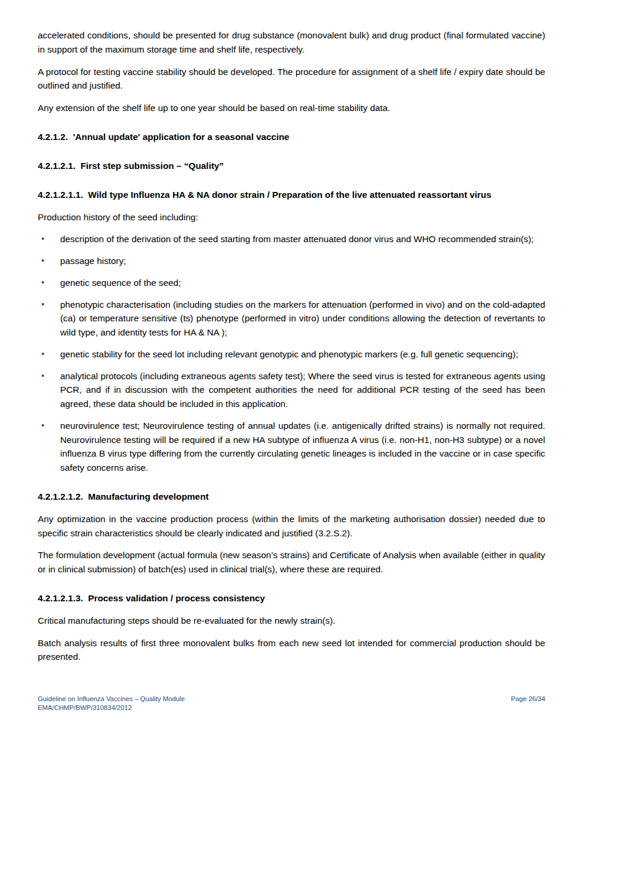accelerated conditions, should be presented for drug substance (monovalent bulk) and drug product (final formulated vaccine) in support of the maximum storage time and shelf life, respectively.
A protocol for testing vaccine stability should be developed. The procedure for assignment of a shelf life / expiry date should be outlined and justified.
Any extension of the shelf life up to one year should be based on real-time stability data.
4.2.1.2. 'Annual update' application for a seasonal vaccine
4.2.1.2.1. First step submission – “Quality”
4.2.1.2.1.1. Wild type Influenza HA & NA donor strain / Preparation of the live attenuated reassortant virus
Production history of the seed including:
description of the derivation of the seed starting from master attenuated donor virus and WHO recommended strain(s);
passage history;
genetic sequence of the seed;
phenotypic characterisation (including studies on the markers for attenuation (performed in vivo) and on the cold-adapted (ca) or temperature sensitive (ts) phenotype (performed in vitro) under conditions allowing the detection of revertants to wild type, and identity tests for HA & NA );
genetic stability for the seed lot including relevant genotypic and phenotypic markers (e.g. full genetic sequencing);
analytical protocols (including extraneous agents safety test); Where the seed virus is tested for extraneous agents using PCR, and if in discussion with the competent authorities the need for additional PCR testing of the seed has been agreed, these data should be included in this application.
neurovirulence test; Neurovirulence testing of annual updates (i.e. antigenically drifted strains) is normally not required. Neurovirulence testing will be required if a new HA subtype of influenza A virus (i.e. non-H1, non-H3 subtype) or a novel influenza B virus type differing from the currently circulating genetic lineages is included in the vaccine or in case specific safety concerns arise.
4.2.1.2.1.2. Manufacturing development
Any optimization in the vaccine production process (within the limits of the marketing authorisation dossier) needed due to specific strain characteristics should be clearly indicated and justified (3.2.S.2).
The formulation development (actual formula (new season’s strains) and Certificate of Analysis when available (either in quality or in clinical submission) of batch(es) used in clinical trial(s), where these are required.
4.2.1.2.1.3. Process validation / process consistency
Critical manufacturing steps should be re-evaluated for the newly strain(s).
Batch analysis results of first three monovalent bulks from each new seed lot intended for commercial production should be presented.
Guideline on Influenza Vaccines – Quality Module
EMA/CHMP/BWP/310834/2012
Page 26/34